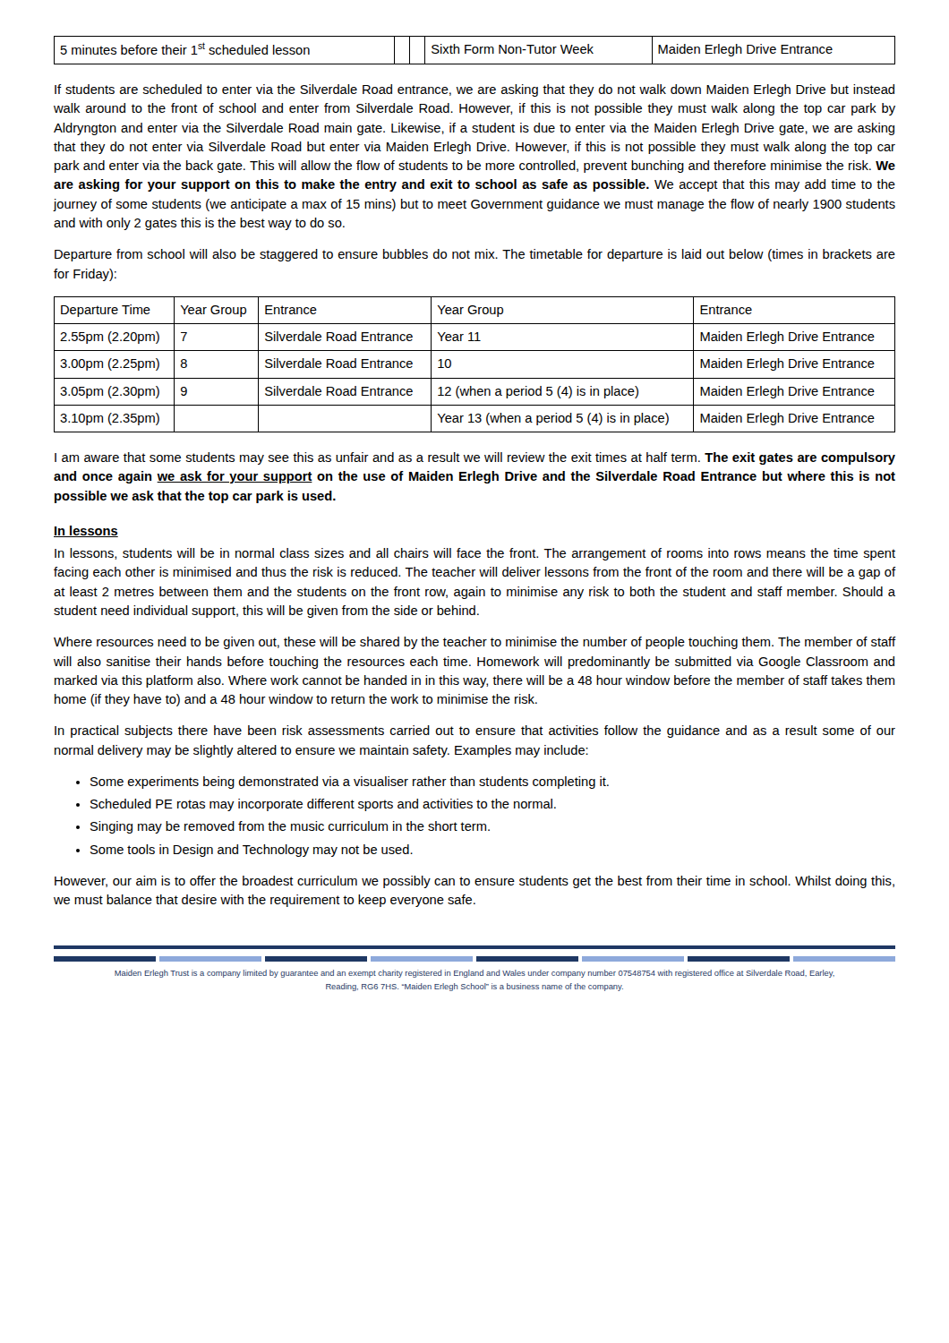| 5 minutes before their 1 st scheduled lesson | | | Sixth Form Non-Tutor Week | Maiden Erlegh Drive Entrance |
If students are scheduled to enter via the Silverdale Road entrance, we are asking that they do not walk down Maiden Erlegh Drive but instead walk around to the front of school and enter from Silverdale Road. However, if this is not possible they must walk along the top car park by Aldryngton and enter via the Silverdale Road main gate. Likewise, if a student is due to enter via the Maiden Erlegh Drive gate, we are asking that they do not enter via Silverdale Road but enter via Maiden Erlegh Drive. However, if this is not possible they must walk along the top car park and enter via the back gate. This will allow the flow of students to be more controlled, prevent bunching and therefore minimise the risk. We are asking for your support on this to make the entry and exit to school as safe as possible. We accept that this may add time to the journey of some students (we anticipate a max of 15 mins) but to meet Government guidance we must manage the flow of nearly 1900 students and with only 2 gates this is the best way to do so.
Departure from school will also be staggered to ensure bubbles do not mix. The timetable for departure is laid out below (times in brackets are for Friday):
| Departure Time | Year Group | Entrance | Year Group | Entrance |
| --- | --- | --- | --- | --- |
| 2.55pm (2.20pm) | 7 | Silverdale Road Entrance | Year 11 | Maiden Erlegh Drive Entrance |
| 3.00pm (2.25pm) | 8 | Silverdale Road Entrance | 10 | Maiden Erlegh Drive Entrance |
| 3.05pm (2.30pm) | 9 | Silverdale Road Entrance | 12 (when a period 5 (4) is in place) | Maiden Erlegh Drive Entrance |
| 3.10pm (2.35pm) | | | Year 13 (when a period 5 (4) is in place) | Maiden Erlegh Drive Entrance |
I am aware that some students may see this as unfair and as a result we will review the exit times at half term. The exit gates are compulsory and once again we ask for your support on the use of Maiden Erlegh Drive and the Silverdale Road Entrance but where this is not possible we ask that the top car park is used.
In lessons
In lessons, students will be in normal class sizes and all chairs will face the front. The arrangement of rooms into rows means the time spent facing each other is minimised and thus the risk is reduced. The teacher will deliver lessons from the front of the room and there will be a gap of at least 2 metres between them and the students on the front row, again to minimise any risk to both the student and staff member. Should a student need individual support, this will be given from the side or behind.
Where resources need to be given out, these will be shared by the teacher to minimise the number of people touching them. The member of staff will also sanitise their hands before touching the resources each time. Homework will predominantly be submitted via Google Classroom and marked via this platform also. Where work cannot be handed in in this way, there will be a 48 hour window before the member of staff takes them home (if they have to) and a 48 hour window to return the work to minimise the risk.
In practical subjects there have been risk assessments carried out to ensure that activities follow the guidance and as a result some of our normal delivery may be slightly altered to ensure we maintain safety. Examples may include:
Some experiments being demonstrated via a visualiser rather than students completing it.
Scheduled PE rotas may incorporate different sports and activities to the normal.
Singing may be removed from the music curriculum in the short term.
Some tools in Design and Technology may not be used.
However, our aim is to offer the broadest curriculum we possibly can to ensure students get the best from their time in school. Whilst doing this, we must balance that desire with the requirement to keep everyone safe.
Maiden Erlegh Trust is a company limited by guarantee and an exempt charity registered in England and Wales under company number 07548754 with registered office at Silverdale Road, Earley,
Reading, RG6 7HS. “Maiden Erlegh School” is a business name of the company.